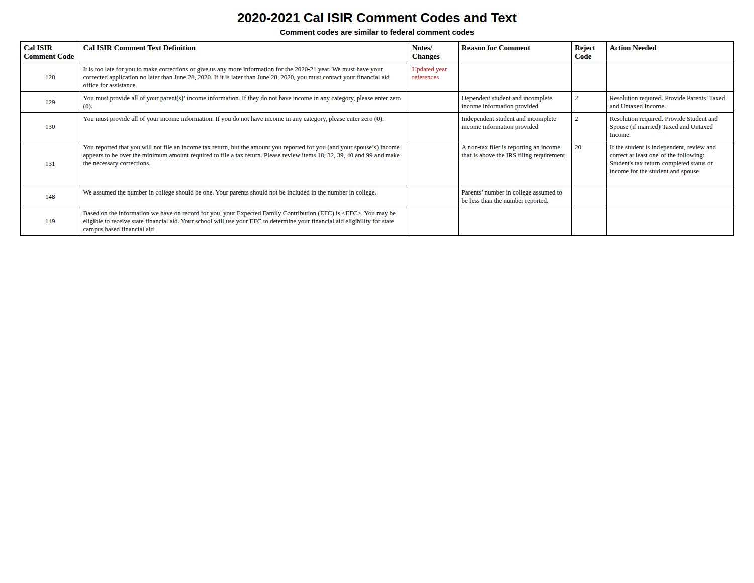2020-2021 Cal ISIR Comment Codes and Text
Comment codes are similar to federal comment codes
| Cal ISIR Comment Code | Cal ISIR Comment Text Definition | Notes/ Changes | Reason for Comment | Reject Code | Action Needed |
| --- | --- | --- | --- | --- | --- |
| 128 | It is too late for you to make corrections or give us any more information for the 2020-21 year. We must have your corrected application no later than June 28, 2020. If it is later than June 28, 2020, you must contact your financial aid office for assistance. | Updated year references | | | |
| 129 | You must provide all of your parent(s)’ income information. If they do not have income in any category, please enter zero (0). | | Dependent student and incomplete income information provided | 2 | Resolution required. Provide Parents’ Taxed and Untaxed Income. |
| 130 | You must provide all of your income information. If you do not have income in any category, please enter zero (0). | | Independent student and incomplete income information provided | 2 | Resolution required. Provide Student and Spouse (if married) Taxed and Untaxed Income. |
| 131 | You reported that you will not file an income tax return, but the amount you reported for you (and your spouse’s) income appears to be over the minimum amount required to file a tax return. Please review items 18, 32, 39, 40 and 99 and make the necessary corrections. | | A non-tax filer is reporting an income that is above the IRS filing requirement | 20 | If the student is independent, review and correct at least one of the following: Student's tax return completed status or income for the student and spouse |
| 148 | We assumed the number in college should be one. Your parents should not be included in the number in college. | | Parents’ number in college assumed to be less than the number reported. | | |
| 149 | Based on the information we have on record for you, your Expected Family Contribution (EFC) is <EFC>. You may be eligible to receive state financial aid. Your school will use your EFC to determine your financial aid eligibility for state campus based financial aid | | | | |